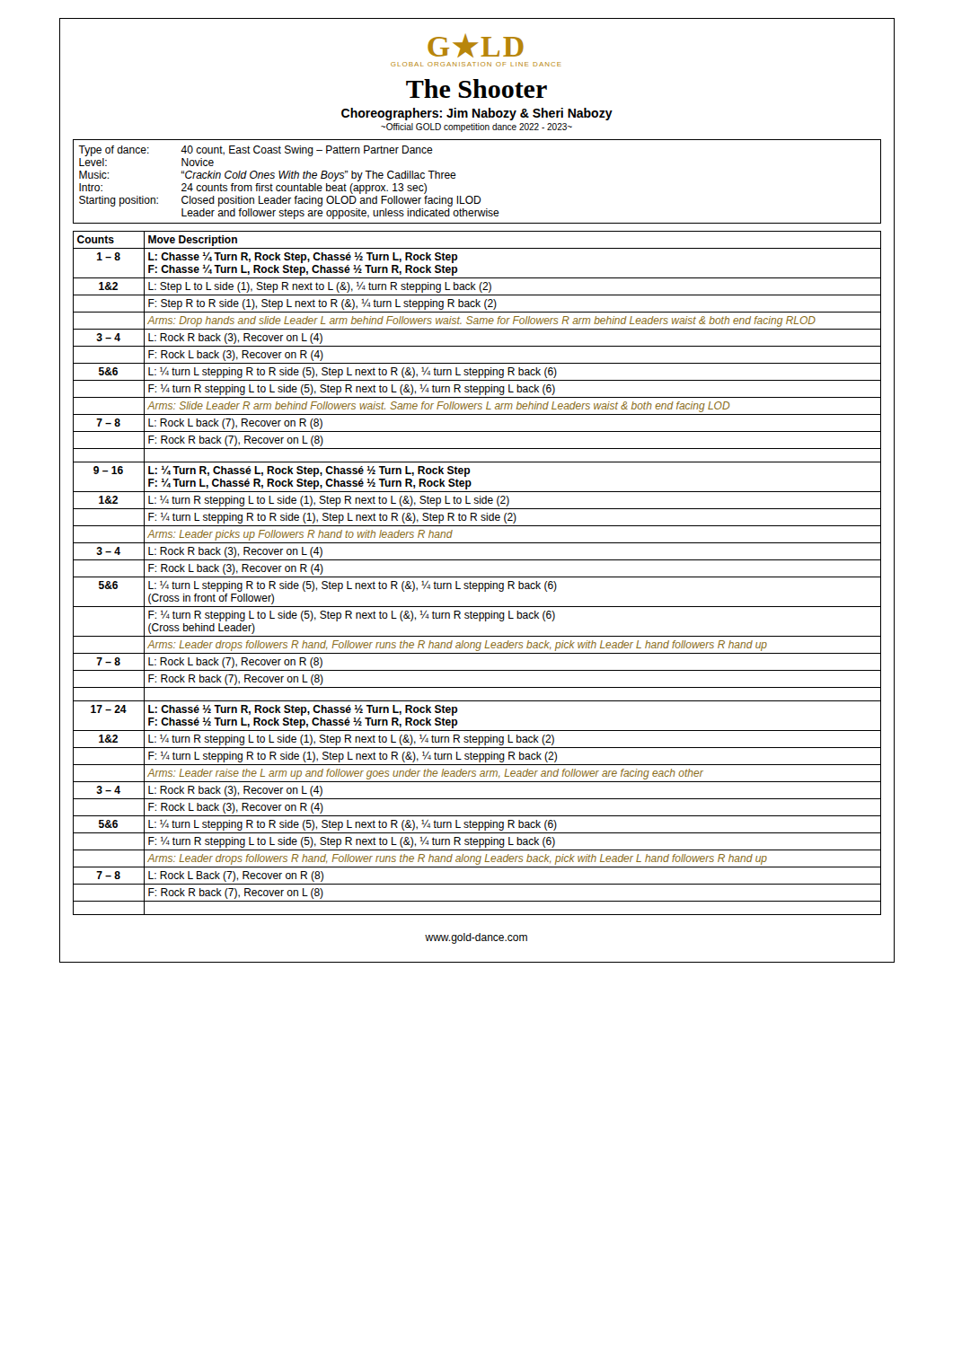G★LD
GLOBAL ORGANISATION OF LINE DANCE
The Shooter
Choreographers: Jim Nabozy & Sheri Nabozy
~Official GOLD competition dance 2022 - 2023~
| Type of dance: | 40 count, East Coast Swing – Pattern Partner Dance |
| Level: | Novice |
| Music: | “ Crackin Cold Ones With the Boys ” by The Cadillac Three |
| Intro: | 24 counts from first countable beat (approx. 13 sec) |
| Starting position: | Closed position Leader facing OLOD and Follower facing ILOD Leader and follower steps are opposite, unless indicated otherwise |
| Counts | Move Description |
| --- | --- |
| 1 – 8 | L: Chasse ¼ Turn R, Rock Step, Chassé ½ Turn L, Rock Step F: Chasse ¼ Turn L, Rock Step, Chassé ½ Turn R, Rock Step |
| 1&2 | L: Step L to L side (1), Step R next to L (&), ¼ turn R stepping L back (2) |
| | F: Step R to R side (1), Step L next to R (&), ¼ turn L stepping R back (2) |
| | Arms: Drop hands and slide Leader L arm behind Followers waist. Same for Followers R arm behind Leaders waist & both end facing RLOD |
| 3 – 4 | L: Rock R back (3), Recover on L (4) |
| | F: Rock L back (3), Recover on R (4) |
| 5&6 | L: ¼ turn L stepping R to R side (5), Step L next to R (&), ¼ turn L stepping R back (6) |
| | F: ¼ turn R stepping L to L side (5), Step R next to L (&), ¼ turn R stepping L back (6) |
| | Arms: Slide Leader R arm behind Followers waist. Same for Followers L arm behind Leaders waist & both end facing LOD |
| 7 – 8 | L: Rock L back (7), Recover on R (8) |
| | F: Rock R back (7), Recover on L (8) |
| 9 – 16 | L: ¼ Turn R, Chassé L, Rock Step, Chassé ½ Turn L, Rock Step F: ¼ Turn L, Chassé R, Rock Step, Chassé ½ Turn R, Rock Step |
| 1&2 | L: ¼ turn R stepping L to L side (1), Step R next to L (&), Step L to L side (2) |
| | F: ¼ turn L stepping R to R side (1), Step L next to R (&), Step R to R side (2) |
| | Arms: Leader picks up Followers R hand to with leaders R hand |
| 3 – 4 | L: Rock R back (3), Recover on L (4) |
| | F: Rock L back (3), Recover on R (4) |
| 5&6 | L: ¼ turn L stepping R to R side (5), Step L next to R (&), ¼ turn L stepping R back (6) (Cross in front of Follower) |
| | F: ¼ turn R stepping L to L side (5), Step R next to L (&), ¼ turn R stepping L back (6) (Cross behind Leader) |
| | Arms: Leader drops followers R hand, Follower runs the R hand along Leaders back, pick with Leader L hand followers R hand up |
| 7 – 8 | L: Rock L back (7), Recover on R (8) |
| | F: Rock R back (7), Recover on L (8) |
| 17 – 24 | L: Chassé ½ Turn R, Rock Step, Chassé ½ Turn L, Rock Step F: Chassé ½ Turn L, Rock Step, Chassé ½ Turn R, Rock Step |
| 1&2 | L: ¼ turn R stepping L to L side (1), Step R next to L (&), ¼ turn R stepping L back (2) |
| | F: ¼ turn L stepping R to R side (1), Step L next to R (&), ¼ turn L stepping R back (2) |
| | Arms: Leader raise the L arm up and follower goes under the leaders arm, Leader and follower are facing each other |
| 3 – 4 | L: Rock R back (3), Recover on L (4) |
| | F: Rock L back (3), Recover on R (4) |
| 5&6 | L: ¼ turn L stepping R to R side (5), Step L next to R (&), ¼ turn L stepping R back (6) |
| | F: ¼ turn R stepping L to L side (5), Step R next to L (&), ¼ turn R stepping L back (6) |
| | Arms: Leader drops followers R hand, Follower runs the R hand along Leaders back, pick with Leader L hand followers R hand up |
| 7 – 8 | L: Rock L Back (7), Recover on R (8) |
| | F: Rock R back (7), Recover on L (8) |
www.gold-dance.com